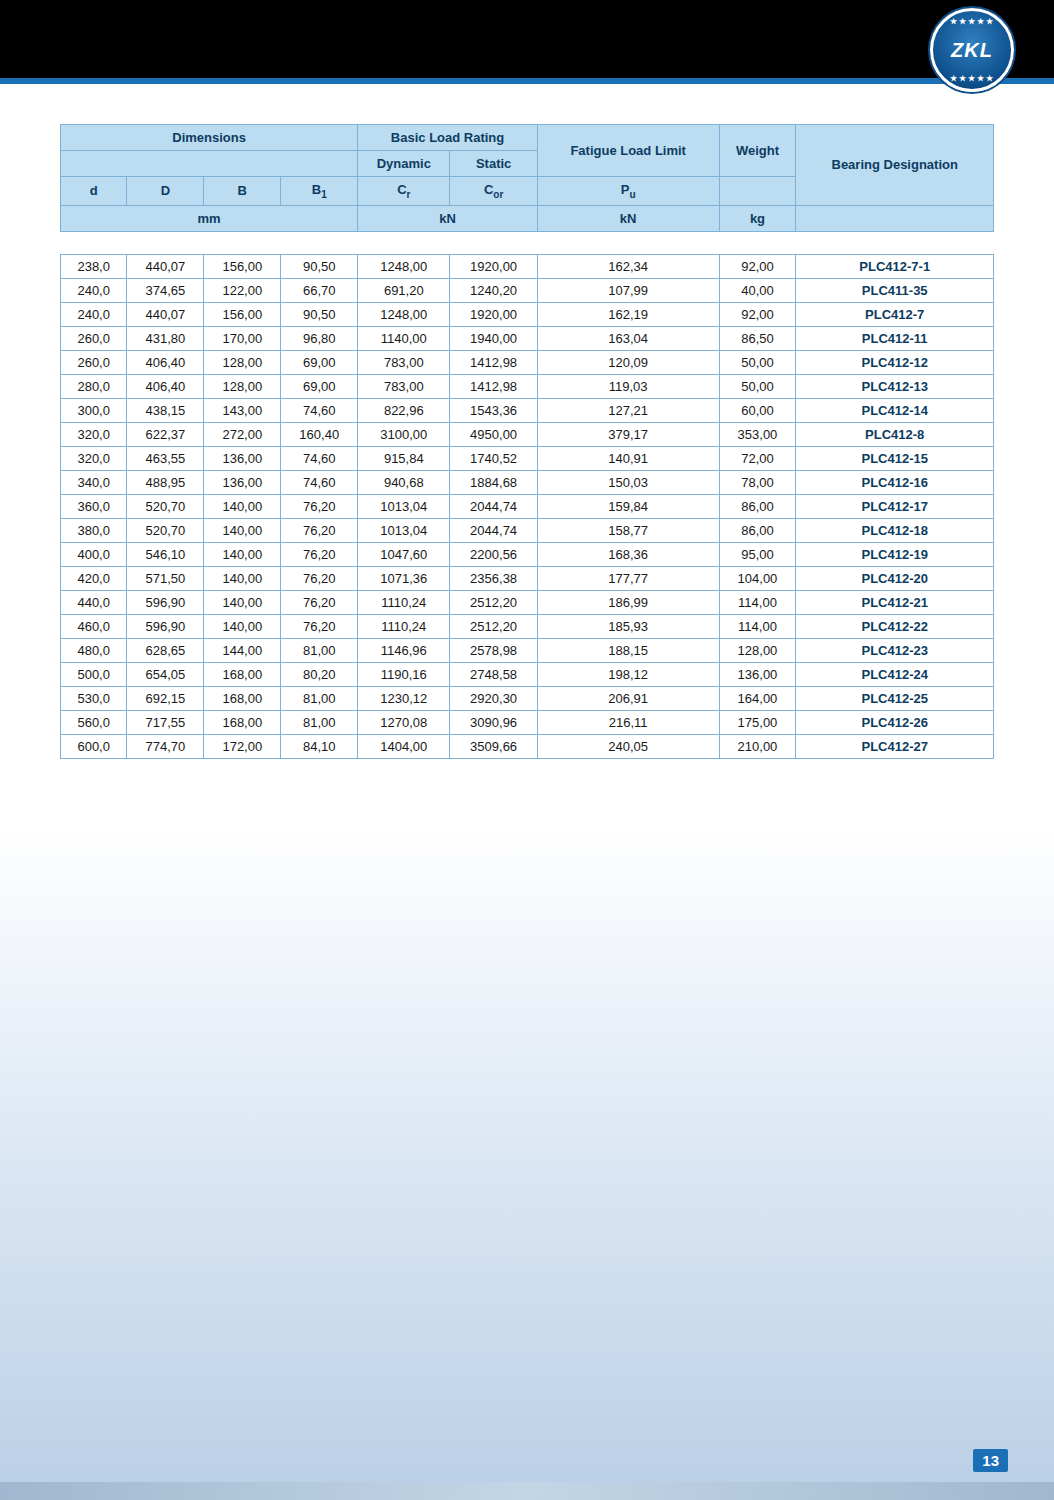★★★★★
ZKL
★★★★★
| Dimensions | Basic Load Rating | Fatigue Load Limit | Weight | Bearing Designation |
| --- | --- | --- | --- | --- |
| | Dynamic | Static |
| d | D | B | B 1 | C r | C or | P u | |
| mm | kN | kN | kg | |
| 238,0 | 440,07 | 156,00 | 90,50 | 1248,00 | 1920,00 | 162,34 | 92,00 | PLC412-7-1 |
| 240,0 | 374,65 | 122,00 | 66,70 | 691,20 | 1240,20 | 107,99 | 40,00 | PLC411-35 |
| 240,0 | 440,07 | 156,00 | 90,50 | 1248,00 | 1920,00 | 162,19 | 92,00 | PLC412-7 |
| 260,0 | 431,80 | 170,00 | 96,80 | 1140,00 | 1940,00 | 163,04 | 86,50 | PLC412-11 |
| 260,0 | 406,40 | 128,00 | 69,00 | 783,00 | 1412,98 | 120,09 | 50,00 | PLC412-12 |
| 280,0 | 406,40 | 128,00 | 69,00 | 783,00 | 1412,98 | 119,03 | 50,00 | PLC412-13 |
| 300,0 | 438,15 | 143,00 | 74,60 | 822,96 | 1543,36 | 127,21 | 60,00 | PLC412-14 |
| 320,0 | 622,37 | 272,00 | 160,40 | 3100,00 | 4950,00 | 379,17 | 353,00 | PLC412-8 |
| 320,0 | 463,55 | 136,00 | 74,60 | 915,84 | 1740,52 | 140,91 | 72,00 | PLC412-15 |
| 340,0 | 488,95 | 136,00 | 74,60 | 940,68 | 1884,68 | 150,03 | 78,00 | PLC412-16 |
| 360,0 | 520,70 | 140,00 | 76,20 | 1013,04 | 2044,74 | 159,84 | 86,00 | PLC412-17 |
| 380,0 | 520,70 | 140,00 | 76,20 | 1013,04 | 2044,74 | 158,77 | 86,00 | PLC412-18 |
| 400,0 | 546,10 | 140,00 | 76,20 | 1047,60 | 2200,56 | 168,36 | 95,00 | PLC412-19 |
| 420,0 | 571,50 | 140,00 | 76,20 | 1071,36 | 2356,38 | 177,77 | 104,00 | PLC412-20 |
| 440,0 | 596,90 | 140,00 | 76,20 | 1110,24 | 2512,20 | 186,99 | 114,00 | PLC412-21 |
| 460,0 | 596,90 | 140,00 | 76,20 | 1110,24 | 2512,20 | 185,93 | 114,00 | PLC412-22 |
| 480,0 | 628,65 | 144,00 | 81,00 | 1146,96 | 2578,98 | 188,15 | 128,00 | PLC412-23 |
| 500,0 | 654,05 | 168,00 | 80,20 | 1190,16 | 2748,58 | 198,12 | 136,00 | PLC412-24 |
| 530,0 | 692,15 | 168,00 | 81,00 | 1230,12 | 2920,30 | 206,91 | 164,00 | PLC412-25 |
| 560,0 | 717,55 | 168,00 | 81,00 | 1270,08 | 3090,96 | 216,11 | 175,00 | PLC412-26 |
| 600,0 | 774,70 | 172,00 | 84,10 | 1404,00 | 3509,66 | 240,05 | 210,00 | PLC412-27 |
13